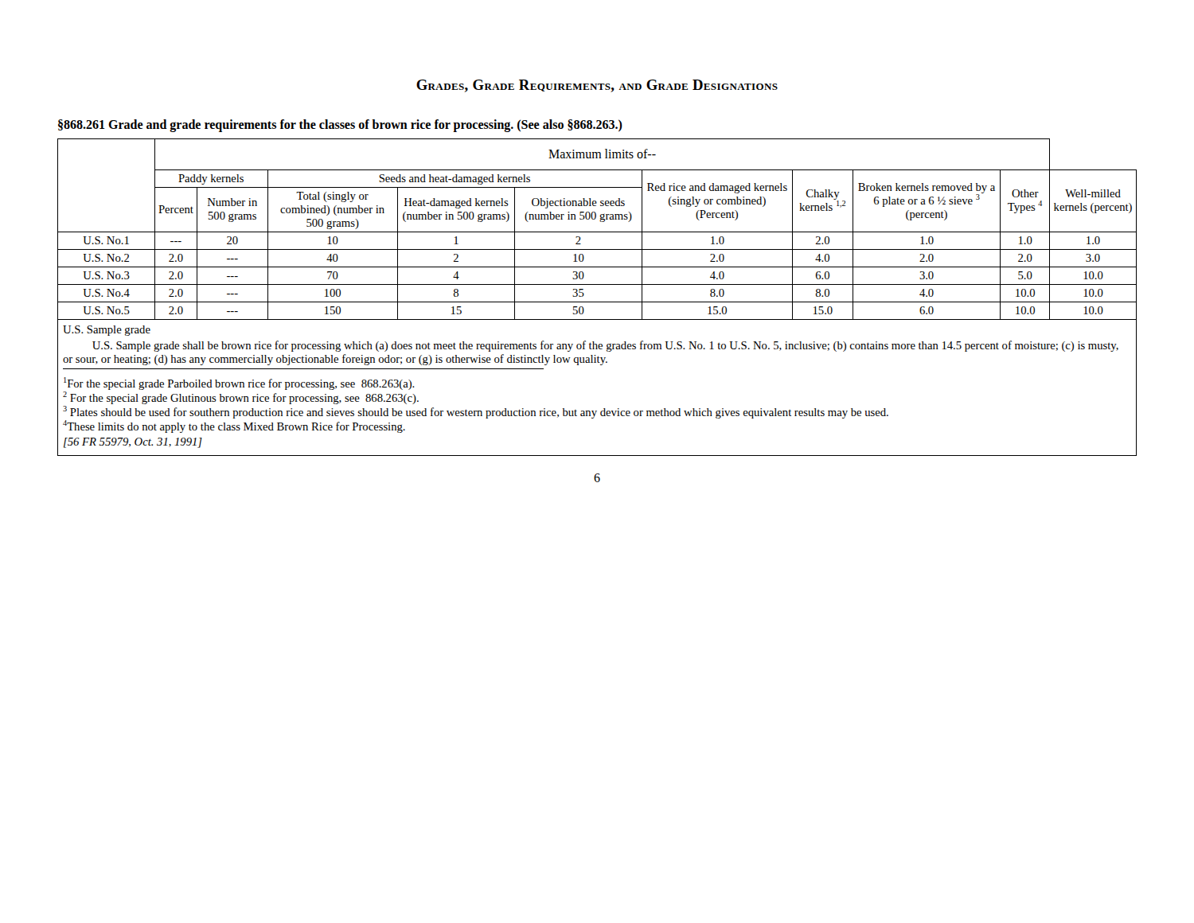Grades, Grade Requirements, and Grade Designations
§868.261 Grade and grade requirements for the classes of brown rice for processing. (See also §868.263.)
| | Maximum limits of-- |
| --- | --- |
| Paddy kernels | Seeds and heat-damaged kernels | Red rice and damaged kernels (singly or combined) (Percent) | Chalky kernels 1,2 | Broken kernels removed by a 6 plate or a 6 ½ sieve 3 (percent) | Other Types 4 | Well-milled kernels (percent) |
| Percent | Number in 500 grams | Total (singly or combined) (number in 500 grams) | Heat-damaged kernels (number in 500 grams) | Objectionable seeds (number in 500 grams) |
| U.S. No.1 | --- | 20 | 10 | 1 | 2 | 1.0 | 2.0 | 1.0 | 1.0 | 1.0 |
| U.S. No.2 | 2.0 | --- | 40 | 2 | 10 | 2.0 | 4.0 | 2.0 | 2.0 | 3.0 |
| U.S. No.3 | 2.0 | --- | 70 | 4 | 30 | 4.0 | 6.0 | 3.0 | 5.0 | 10.0 |
| U.S. No.4 | 2.0 | --- | 100 | 8 | 35 | 8.0 | 8.0 | 4.0 | 10.0 | 10.0 |
| U.S. No.5 | 2.0 | --- | 150 | 15 | 50 | 15.0 | 15.0 | 6.0 | 10.0 | 10.0 |
U.S. Sample grade
U.S. Sample grade shall be brown rice for processing which (a) does not meet the requirements for any of the grades from U.S. No. 1 to U.S. No. 5, inclusive; (b) contains more than 14.5 percent of moisture; (c) is musty, or sour, or heating; (d) has any commercially objectionable foreign odor; or (g) is otherwise of distinctly low quality.
1For the special grade Parboiled brown rice for processing, see 868.263(a).
2 For the special grade Glutinous brown rice for processing, see 868.263(c).
3 Plates should be used for southern production rice and sieves should be used for western production rice, but any device or method which gives equivalent results may be used.
4These limits do not apply to the class Mixed Brown Rice for Processing.
[56 FR 55979, Oct. 31, 1991]
6